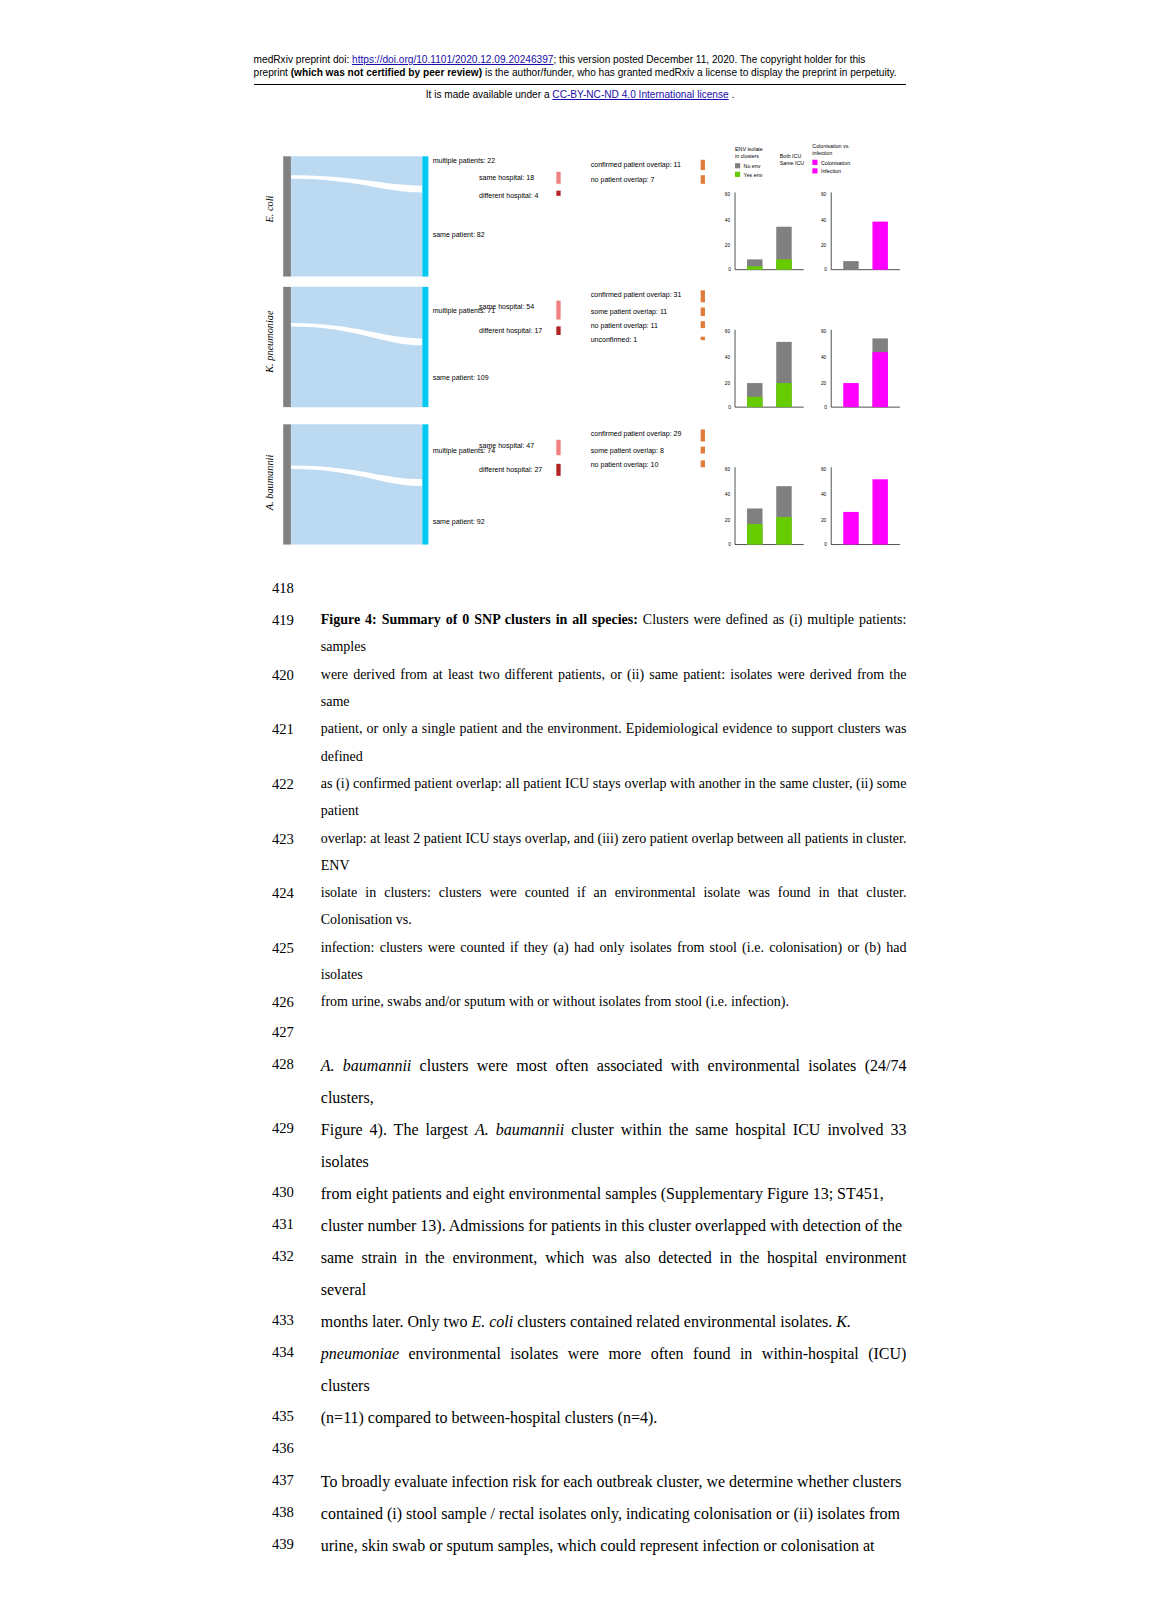medRxiv preprint doi: https://doi.org/10.1101/2020.12.09.20246397; this version posted December 11, 2020. The copyright holder for this
preprint (which was not certified by peer review) is the author/funder, who has granted medRxiv a license to display the preprint in perpetuity.
It is made available under a CC-BY-NC-ND 4.0 International license .
E. coli All clusters: 104 multiple patients: 22 same patient: 82 same hospital: 18 different hospital: 4 confirmed patient overlap: 11 no patient overlap: 7 ENV isolate in clusters No env Yes env Colonisation vs. infection Colonisation Infection Both ICU Same ICU 60 40 20 0 60 40 20 0 K. pneumoniae All clusters: 180 multiple patients: 71 same patient: 109 same hospital: 54 different hospital: 17 confirmed patient overlap: 31 some patient overlap: 11 no patient overlap: 11 unconfirmed: 1 60 40 20 0 60 40 20 0 A. baumannii All clusters: 166 multiple patients: 74 same patient: 92 same hospital: 47 different hospital: 27 confirmed patient overlap: 29 some patient overlap: 8 no patient overlap: 10 60 40 20 0 60 40 20 0
418
419
Figure 4: Summary of 0 SNP clusters in all species: Clusters were defined as (i) multiple patients: samples
420
were derived from at least two different patients, or (ii) same patient: isolates were derived from the same
421
patient, or only a single patient and the environment. Epidemiological evidence to support clusters was defined
422
as (i) confirmed patient overlap: all patient ICU stays overlap with another in the same cluster, (ii) some patient
423
overlap: at least 2 patient ICU stays overlap, and (iii) zero patient overlap between all patients in cluster. ENV
424
isolate in clusters: clusters were counted if an environmental isolate was found in that cluster. Colonisation vs.
425
infection: clusters were counted if they (a) had only isolates from stool (i.e. colonisation) or (b) had isolates
426
from urine, swabs and/or sputum with or without isolates from stool (i.e. infection).
427
428
A. baumannii clusters were most often associated with environmental isolates (24/74 clusters,
429
Figure 4). The largest A. baumannii cluster within the same hospital ICU involved 33 isolates
430
from eight patients and eight environmental samples (Supplementary Figure 13; ST451,
431
cluster number 13). Admissions for patients in this cluster overlapped with detection of the
432
same strain in the environment, which was also detected in the hospital environment several
433
months later. Only two E. coli clusters contained related environmental isolates. K.
434
pneumoniae environmental isolates were more often found in within-hospital (ICU) clusters
435
(n=11) compared to between-hospital clusters (n=4).
436
437
To broadly evaluate infection risk for each outbreak cluster, we determine whether clusters
438
contained (i) stool sample / rectal isolates only, indicating colonisation or (ii) isolates from
439
urine, skin swab or sputum samples, which could represent infection or colonisation at